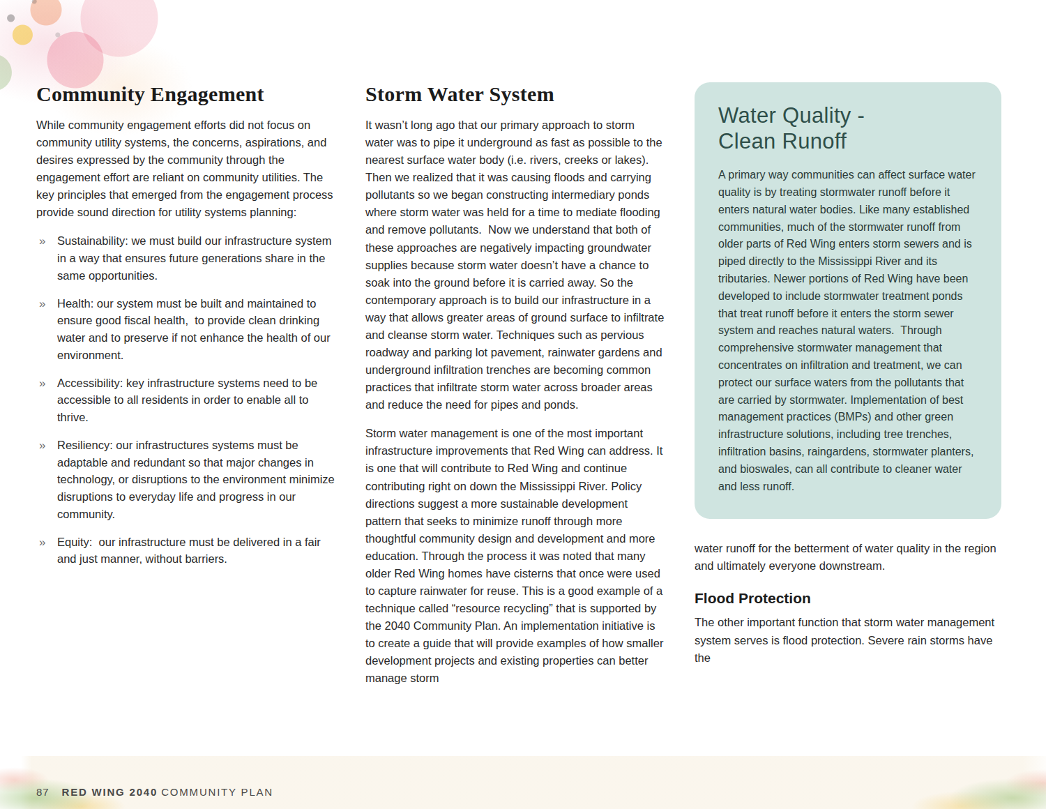Community Engagement
While community engagement efforts did not focus on community utility systems, the concerns, aspirations, and desires expressed by the community through the engagement effort are reliant on community utilities. The key principles that emerged from the engagement process provide sound direction for utility systems planning:
Sustainability: we must build our infrastructure system in a way that ensures future generations share in the same opportunities.
Health: our system must be built and maintained to ensure good fiscal health, to provide clean drinking water and to preserve if not enhance the health of our environment.
Accessibility: key infrastructure systems need to be accessible to all residents in order to enable all to thrive.
Resiliency: our infrastructures systems must be adaptable and redundant so that major changes in technology, or disruptions to the environment minimize disruptions to everyday life and progress in our community.
Equity: our infrastructure must be delivered in a fair and just manner, without barriers.
Storm Water System
It wasn’t long ago that our primary approach to storm water was to pipe it underground as fast as possible to the nearest surface water body (i.e. rivers, creeks or lakes). Then we realized that it was causing floods and carrying pollutants so we began constructing intermediary ponds where storm water was held for a time to mediate flooding and remove pollutants. Now we understand that both of these approaches are negatively impacting groundwater supplies because storm water doesn’t have a chance to soak into the ground before it is carried away. So the contemporary approach is to build our infrastructure in a way that allows greater areas of ground surface to infiltrate and cleanse storm water. Techniques such as pervious roadway and parking lot pavement, rainwater gardens and underground infiltration trenches are becoming common practices that infiltrate storm water across broader areas and reduce the need for pipes and ponds.
Storm water management is one of the most important infrastructure improvements that Red Wing can address. It is one that will contribute to Red Wing and continue contributing right on down the Mississippi River. Policy directions suggest a more sustainable development pattern that seeks to minimize runoff through more thoughtful community design and development and more education. Through the process it was noted that many older Red Wing homes have cisterns that once were used to capture rainwater for reuse. This is a good example of a technique called “resource recycling” that is supported by the 2040 Community Plan. An implementation initiative is to create a guide that will provide examples of how smaller development projects and existing properties can better manage storm
Water Quality -
Clean Runoff
A primary way communities can affect surface water quality is by treating stormwater runoff before it enters natural water bodies. Like many established communities, much of the stormwater runoff from older parts of Red Wing enters storm sewers and is piped directly to the Mississippi River and its tributaries. Newer portions of Red Wing have been developed to include stormwater treatment ponds that treat runoff before it enters the storm sewer system and reaches natural waters. Through comprehensive stormwater management that concentrates on infiltration and treatment, we can protect our surface waters from the pollutants that are carried by stormwater. Implementation of best management practices (BMPs) and other green infrastructure solutions, including tree trenches, infiltration basins, raingardens, stormwater planters, and bioswales, can all contribute to cleaner water and less runoff.
water runoff for the betterment of water quality in the region and ultimately everyone downstream.
Flood Protection
The other important function that storm water management system serves is flood protection. Severe rain storms have the
87 RED WING 2040 COMMUNITY PLAN